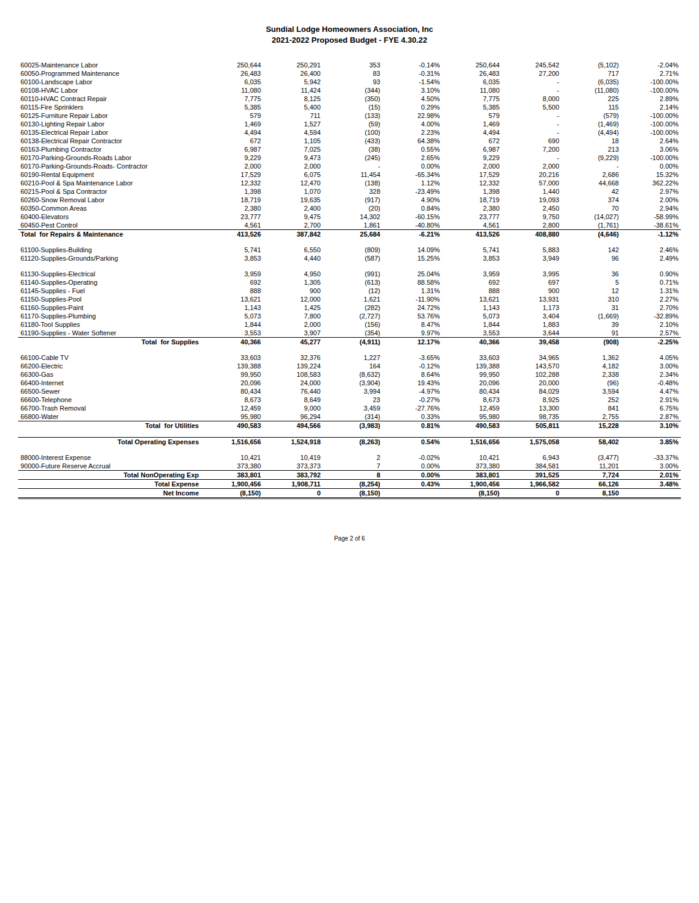Sundial Lodge Homeowners Association, Inc
2021-2022 Proposed Budget - FYE 4.30.22
| 60025-Maintenance Labor | 250,644 | 250,291 | 353 | -0.14% | 250,644 | 245,542 | (5,102) | -2.04% |
| 60050-Programmed Maintenance | 26,483 | 26,400 | 83 | -0.31% | 26,483 | 27,200 | 717 | 2.71% |
| 60100-Landscape Labor | 6,035 | 5,942 | 93 | -1.54% | 6,035 | - | (6,035) | -100.00% |
| 60108-HVAC Labor | 11,080 | 11,424 | (344) | 3.10% | 11,080 | - | (11,080) | -100.00% |
| 60110-HVAC Contract Repair | 7,775 | 8,125 | (350) | 4.50% | 7,775 | 8,000 | 225 | 2.89% |
| 60115-Fire Sprinklers | 5,385 | 5,400 | (15) | 0.29% | 5,385 | 5,500 | 115 | 2.14% |
| 60125-Furniture Repair Labor | 579 | 711 | (133) | 22.98% | 579 | - | (579) | -100.00% |
| 60130-Lighting Repair Labor | 1,469 | 1,527 | (59) | 4.00% | 1,469 | - | (1,469) | -100.00% |
| 60135-Electrical Repair Labor | 4,494 | 4,594 | (100) | 2.23% | 4,494 | - | (4,494) | -100.00% |
| 60138-Electrical Repair Contractor | 672 | 1,105 | (433) | 64.38% | 672 | 690 | 18 | 2.64% |
| 60163-Plumbing Contractor | 6,987 | 7,025 | (38) | 0.55% | 6,987 | 7,200 | 213 | 3.06% |
| 60170-Parking-Grounds-Roads Labor | 9,229 | 9,473 | (245) | 2.65% | 9,229 | - | (9,229) | -100.00% |
| 60170-Parking-Grounds-Roads- Contractor | 2,000 | 2,000 | - | 0.00% | 2,000 | 2,000 | - | 0.00% |
| 60190-Rental Equipment | 17,529 | 6,075 | 11,454 | -65.34% | 17,529 | 20,216 | 2,686 | 15.32% |
| 60210-Pool & Spa Maintenance Labor | 12,332 | 12,470 | (138) | 1.12% | 12,332 | 57,000 | 44,668 | 362.22% |
| 60215-Pool & Spa Contractor | 1,398 | 1,070 | 328 | -23.49% | 1,398 | 1,440 | 42 | 2.97% |
| 60260-Snow Removal Labor | 18,719 | 19,635 | (917) | 4.90% | 18,719 | 19,093 | 374 | 2.00% |
| 60350-Common Areas | 2,380 | 2,400 | (20) | 0.84% | 2,380 | 2,450 | 70 | 2.94% |
| 60400-Elevators | 23,777 | 9,475 | 14,302 | -60.15% | 23,777 | 9,750 | (14,027) | -58.99% |
| 60450-Pest Control | 4,561 | 2,700 | 1,861 | -40.80% | 4,561 | 2,800 | (1,761) | -38.61% |
| Total for Repairs & Maintenance | 413,526 | 387,842 | 25,684 | -6.21% | 413,526 | 408,880 | (4,646) | -1.12% |
| 61100-Supplies-Building | 5,741 | 6,550 | (809) | 14.09% | 5,741 | 5,883 | 142 | 2.46% |
| 61120-Supplies-Grounds/Parking | 3,853 | 4,440 | (587) | 15.25% | 3,853 | 3,949 | 96 | 2.49% |
| 61130-Supplies-Electrical | 3,959 | 4,950 | (991) | 25.04% | 3,959 | 3,995 | 36 | 0.90% |
| 61140-Supplies-Operating | 692 | 1,305 | (613) | 88.58% | 692 | 697 | 5 | 0.71% |
| 61145-Supplies - Fuel | 888 | 900 | (12) | 1.31% | 888 | 900 | 12 | 1.31% |
| 61150-Supplies-Pool | 13,621 | 12,000 | 1,621 | -11.90% | 13,621 | 13,931 | 310 | 2.27% |
| 61160-Supplies-Paint | 1,143 | 1,425 | (282) | 24.72% | 1,143 | 1,173 | 31 | 2.70% |
| 61170-Supplies-Plumbing | 5,073 | 7,800 | (2,727) | 53.76% | 5,073 | 3,404 | (1,669) | -32.89% |
| 61180-Tool Supplies | 1,844 | 2,000 | (156) | 8.47% | 1,844 | 1,883 | 39 | 2.10% |
| 61190-Supplies - Water Softener | 3,553 | 3,907 | (354) | 9.97% | 3,553 | 3,644 | 91 | 2.57% |
| Total for Supplies | 40,366 | 45,277 | (4,911) | 12.17% | 40,366 | 39,458 | (908) | -2.25% |
| 66100-Cable TV | 33,603 | 32,376 | 1,227 | -3.65% | 33,603 | 34,965 | 1,362 | 4.05% |
| 66200-Electric | 139,388 | 139,224 | 164 | -0.12% | 139,388 | 143,570 | 4,182 | 3.00% |
| 66300-Gas | 99,950 | 108,583 | (8,632) | 8.64% | 99,950 | 102,288 | 2,338 | 2.34% |
| 66400-Internet | 20,096 | 24,000 | (3,904) | 19.43% | 20,096 | 20,000 | (96) | -0.48% |
| 66500-Sewer | 80,434 | 76,440 | 3,994 | -4.97% | 80,434 | 84,029 | 3,594 | 4.47% |
| 66600-Telephone | 8,673 | 8,649 | 23 | -0.27% | 8,673 | 8,925 | 252 | 2.91% |
| 66700-Trash Removal | 12,459 | 9,000 | 3,459 | -27.76% | 12,459 | 13,300 | 841 | 6.75% |
| 66800-Water | 95,980 | 96,294 | (314) | 0.33% | 95,980 | 98,735 | 2,755 | 2.87% |
| Total for Utilities | 490,583 | 494,566 | (3,983) | 0.81% | 490,583 | 505,811 | 15,228 | 3.10% |
| Total Operating Expenses | 1,516,656 | 1,524,918 | (8,263) | 0.54% | 1,516,656 | 1,575,058 | 58,402 | 3.85% |
| 88000-Interest Expense | 10,421 | 10,419 | 2 | -0.02% | 10,421 | 6,943 | (3,477) | -33.37% |
| 90000-Future Reserve Accrual | 373,380 | 373,373 | 7 | 0.00% | 373,380 | 384,581 | 11,201 | 3.00% |
| Total NonOperating Exp | 383,801 | 383,792 | 8 | 0.00% | 383,801 | 391,525 | 7,724 | 2.01% |
| Total Expense | 1,900,456 | 1,908,711 | (8,254) | 0.43% | 1,900,456 | 1,966,582 | 66,126 | 3.48% |
| Net Income | (8,150) | 0 | (8,150) | | (8,150) | 0 | 8,150 | |
Page 2 of 6